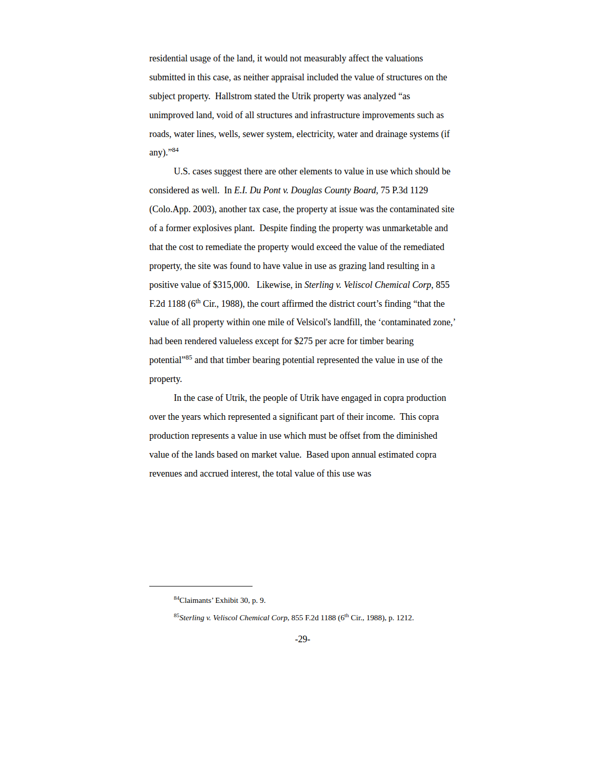residential usage of the land, it would not measurably affect the valuations submitted in this case, as neither appraisal included the value of structures on the subject property. Hallstrom stated the Utrik property was analyzed “as unimproved land, void of all structures and infrastructure improvements such as roads, water lines, wells, sewer system, electricity, water and drainage systems (if any).”84
U.S. cases suggest there are other elements to value in use which should be considered as well. In E.I. Du Pont v. Douglas County Board, 75 P.3d 1129 (Colo.App. 2003), another tax case, the property at issue was the contaminated site of a former explosives plant. Despite finding the property was unmarketable and that the cost to remediate the property would exceed the value of the remediated property, the site was found to have value in use as grazing land resulting in a positive value of $315,000. Likewise, in Sterling v. Veliscol Chemical Corp, 855 F.2d 1188 (6th Cir., 1988), the court affirmed the district court’s finding “that the value of all property within one mile of Velsicol's landfill, the ‘contaminated zone,’ had been rendered valueless except for $275 per acre for timber bearing potential”85 and that timber bearing potential represented the value in use of the property.
In the case of Utrik, the people of Utrik have engaged in copra production over the years which represented a significant part of their income. This copra production represents a value in use which must be offset from the diminished value of the lands based on market value. Based upon annual estimated copra revenues and accrued interest, the total value of this use was
84Claimants’ Exhibit 30, p. 9.
85Sterling v. Veliscol Chemical Corp, 855 F.2d 1188 (6th Cir., 1988), p. 1212.
-29-